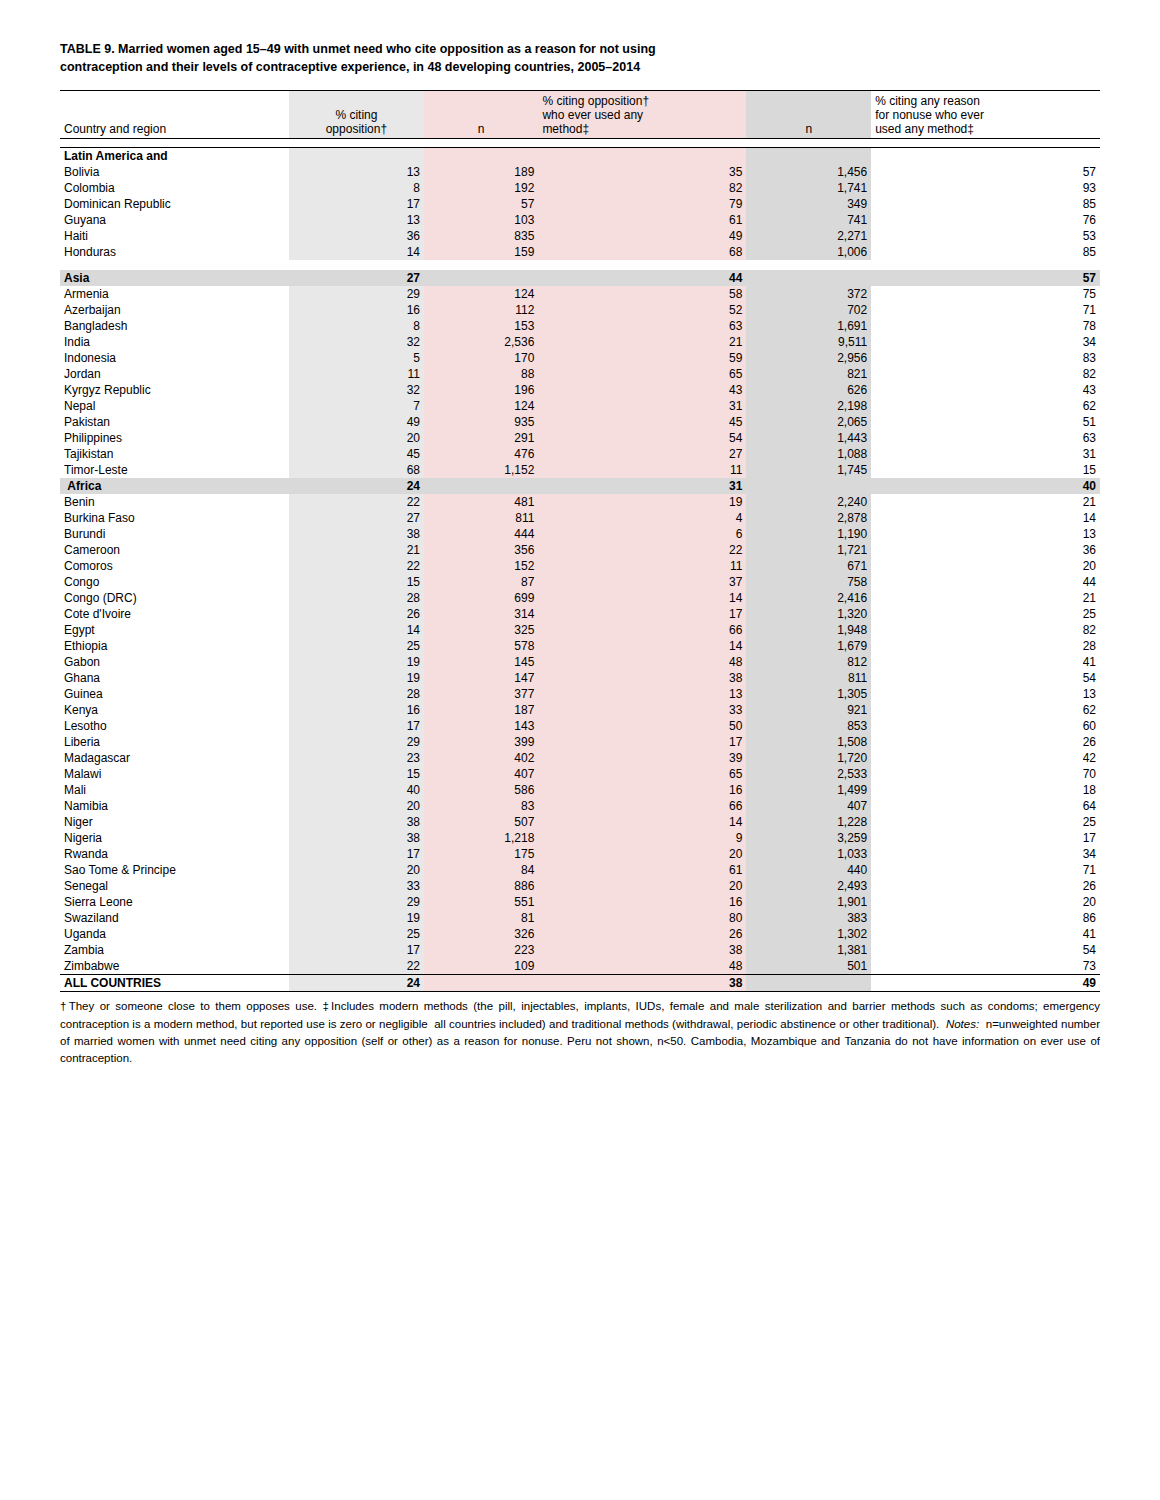TABLE 9. Married women aged 15–49 with unmet need who cite opposition as a reason for not using
contraception and their levels of contraceptive experience, in 48 developing countries, 2005–2014
| Country and region | % citing opposition† | n | % citing opposition† who ever used any method‡ | n | % citing any reason for nonuse who ever used any method‡ |
| --- | --- | --- | --- | --- | --- |
| Latin America and | | | | | |
| Bolivia | 13 | 189 | 35 | 1,456 | 57 |
| Colombia | 8 | 192 | 82 | 1,741 | 93 |
| Dominican Republic | 17 | 57 | 79 | 349 | 85 |
| Guyana | 13 | 103 | 61 | 741 | 76 |
| Haiti | 36 | 835 | 49 | 2,271 | 53 |
| Honduras | 14 | 159 | 68 | 1,006 | 85 |
| Asia | 27 | | 44 | | 57 |
| Armenia | 29 | 124 | 58 | 372 | 75 |
| Azerbaijan | 16 | 112 | 52 | 702 | 71 |
| Bangladesh | 8 | 153 | 63 | 1,691 | 78 |
| India | 32 | 2,536 | 21 | 9,511 | 34 |
| Indonesia | 5 | 170 | 59 | 2,956 | 83 |
| Jordan | 11 | 88 | 65 | 821 | 82 |
| Kyrgyz Republic | 32 | 196 | 43 | 626 | 43 |
| Nepal | 7 | 124 | 31 | 2,198 | 62 |
| Pakistan | 49 | 935 | 45 | 2,065 | 51 |
| Philippines | 20 | 291 | 54 | 1,443 | 63 |
| Tajikistan | 45 | 476 | 27 | 1,088 | 31 |
| Timor-Leste | 68 | 1,152 | 11 | 1,745 | 15 |
| Africa | 24 | | 31 | | 40 |
| Benin | 22 | 481 | 19 | 2,240 | 21 |
| Burkina Faso | 27 | 811 | 4 | 2,878 | 14 |
| Burundi | 38 | 444 | 6 | 1,190 | 13 |
| Cameroon | 21 | 356 | 22 | 1,721 | 36 |
| Comoros | 22 | 152 | 11 | 671 | 20 |
| Congo | 15 | 87 | 37 | 758 | 44 |
| Congo (DRC) | 28 | 699 | 14 | 2,416 | 21 |
| Cote d'Ivoire | 26 | 314 | 17 | 1,320 | 25 |
| Egypt | 14 | 325 | 66 | 1,948 | 82 |
| Ethiopia | 25 | 578 | 14 | 1,679 | 28 |
| Gabon | 19 | 145 | 48 | 812 | 41 |
| Ghana | 19 | 147 | 38 | 811 | 54 |
| Guinea | 28 | 377 | 13 | 1,305 | 13 |
| Kenya | 16 | 187 | 33 | 921 | 62 |
| Lesotho | 17 | 143 | 50 | 853 | 60 |
| Liberia | 29 | 399 | 17 | 1,508 | 26 |
| Madagascar | 23 | 402 | 39 | 1,720 | 42 |
| Malawi | 15 | 407 | 65 | 2,533 | 70 |
| Mali | 40 | 586 | 16 | 1,499 | 18 |
| Namibia | 20 | 83 | 66 | 407 | 64 |
| Niger | 38 | 507 | 14 | 1,228 | 25 |
| Nigeria | 38 | 1,218 | 9 | 3,259 | 17 |
| Rwanda | 17 | 175 | 20 | 1,033 | 34 |
| Sao Tome & Principe | 20 | 84 | 61 | 440 | 71 |
| Senegal | 33 | 886 | 20 | 2,493 | 26 |
| Sierra Leone | 29 | 551 | 16 | 1,901 | 20 |
| Swaziland | 19 | 81 | 80 | 383 | 86 |
| Uganda | 25 | 326 | 26 | 1,302 | 41 |
| Zambia | 17 | 223 | 38 | 1,381 | 54 |
| Zimbabwe | 22 | 109 | 48 | 501 | 73 |
| ALL COUNTRIES | 24 | | 38 | | 49 |
†They or someone close to them opposes use. ‡Includes modern methods (the pill, injectables, implants, IUDs, female and male sterilization and barrier methods such as condoms; emergency contraception is a modern method, but reported use is zero or negligible all countries included) and traditional methods (withdrawal, periodic abstinence or other traditional). Notes: n=unweighted number of married women with unmet need citing any opposition (self or other) as a reason for nonuse. Peru not shown, n<50. Cambodia, Mozambique and Tanzania do not have information on ever use of contraception.